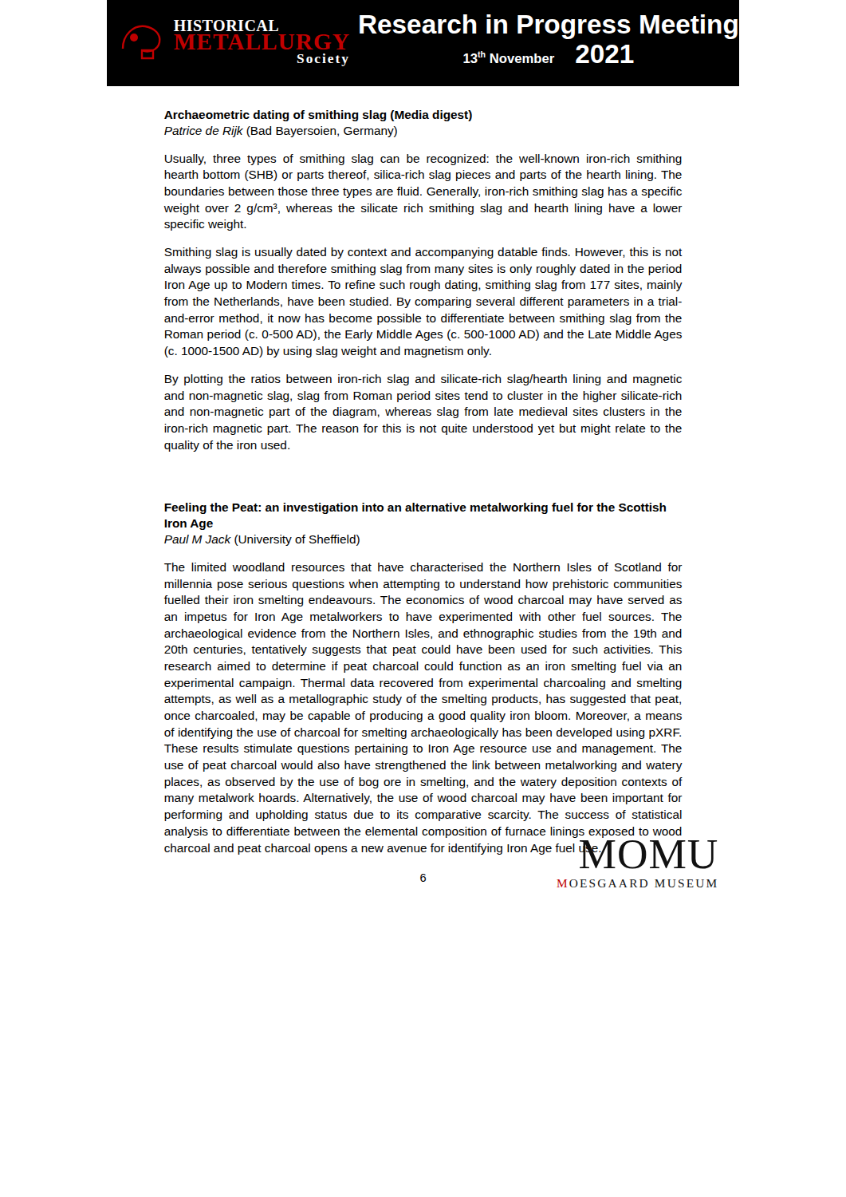HISTORICAL
METALLURGY
Society
Research in Progress Meeting
13th November 2021
Archaeometric dating of smithing slag (Media digest)
Patrice de Rijk (Bad Bayersoien, Germany)
Usually, three types of smithing slag can be recognized: the well-known iron-rich smithing hearth bottom (SHB) or parts thereof, silica-rich slag pieces and parts of the hearth lining. The boundaries between those three types are fluid. Generally, iron-rich smithing slag has a specific weight over 2 g/cm³, whereas the silicate rich smithing slag and hearth lining have a lower specific weight.
Smithing slag is usually dated by context and accompanying datable finds. However, this is not always possible and therefore smithing slag from many sites is only roughly dated in the period Iron Age up to Modern times. To refine such rough dating, smithing slag from 177 sites, mainly from the Netherlands, have been studied. By comparing several different parameters in a trial-and-error method, it now has become possible to differentiate between smithing slag from the Roman period (c. 0-500 AD), the Early Middle Ages (c. 500-1000 AD) and the Late Middle Ages (c. 1000-1500 AD) by using slag weight and magnetism only.
By plotting the ratios between iron-rich slag and silicate-rich slag/hearth lining and magnetic and non-magnetic slag, slag from Roman period sites tend to cluster in the higher silicate-rich and non-magnetic part of the diagram, whereas slag from late medieval sites clusters in the iron-rich magnetic part. The reason for this is not quite understood yet but might relate to the quality of the iron used.
Feeling the Peat: an investigation into an alternative metalworking fuel for the Scottish Iron Age
Paul M Jack (University of Sheffield)
The limited woodland resources that have characterised the Northern Isles of Scotland for millennia pose serious questions when attempting to understand how prehistoric communities fuelled their iron smelting endeavours. The economics of wood charcoal may have served as an impetus for Iron Age metalworkers to have experimented with other fuel sources. The archaeological evidence from the Northern Isles, and ethnographic studies from the 19th and 20th centuries, tentatively suggests that peat could have been used for such activities. This research aimed to determine if peat charcoal could function as an iron smelting fuel via an experimental campaign. Thermal data recovered from experimental charcoaling and smelting attempts, as well as a metallographic study of the smelting products, has suggested that peat, once charcoaled, may be capable of producing a good quality iron bloom. Moreover, a means of identifying the use of charcoal for smelting archaeologically has been developed using pXRF. These results stimulate questions pertaining to Iron Age resource use and management. The use of peat charcoal would also have strengthened the link between metalworking and watery places, as observed by the use of bog ore in smelting, and the watery deposition contexts of many metalwork hoards. Alternatively, the use of wood charcoal may have been important for performing and upholding status due to its comparative scarcity. The success of statistical analysis to differentiate between the elemental composition of furnace linings exposed to wood charcoal and peat charcoal opens a new avenue for identifying Iron Age fuel use.
6
MOMU MOESGAARD MUSEUM